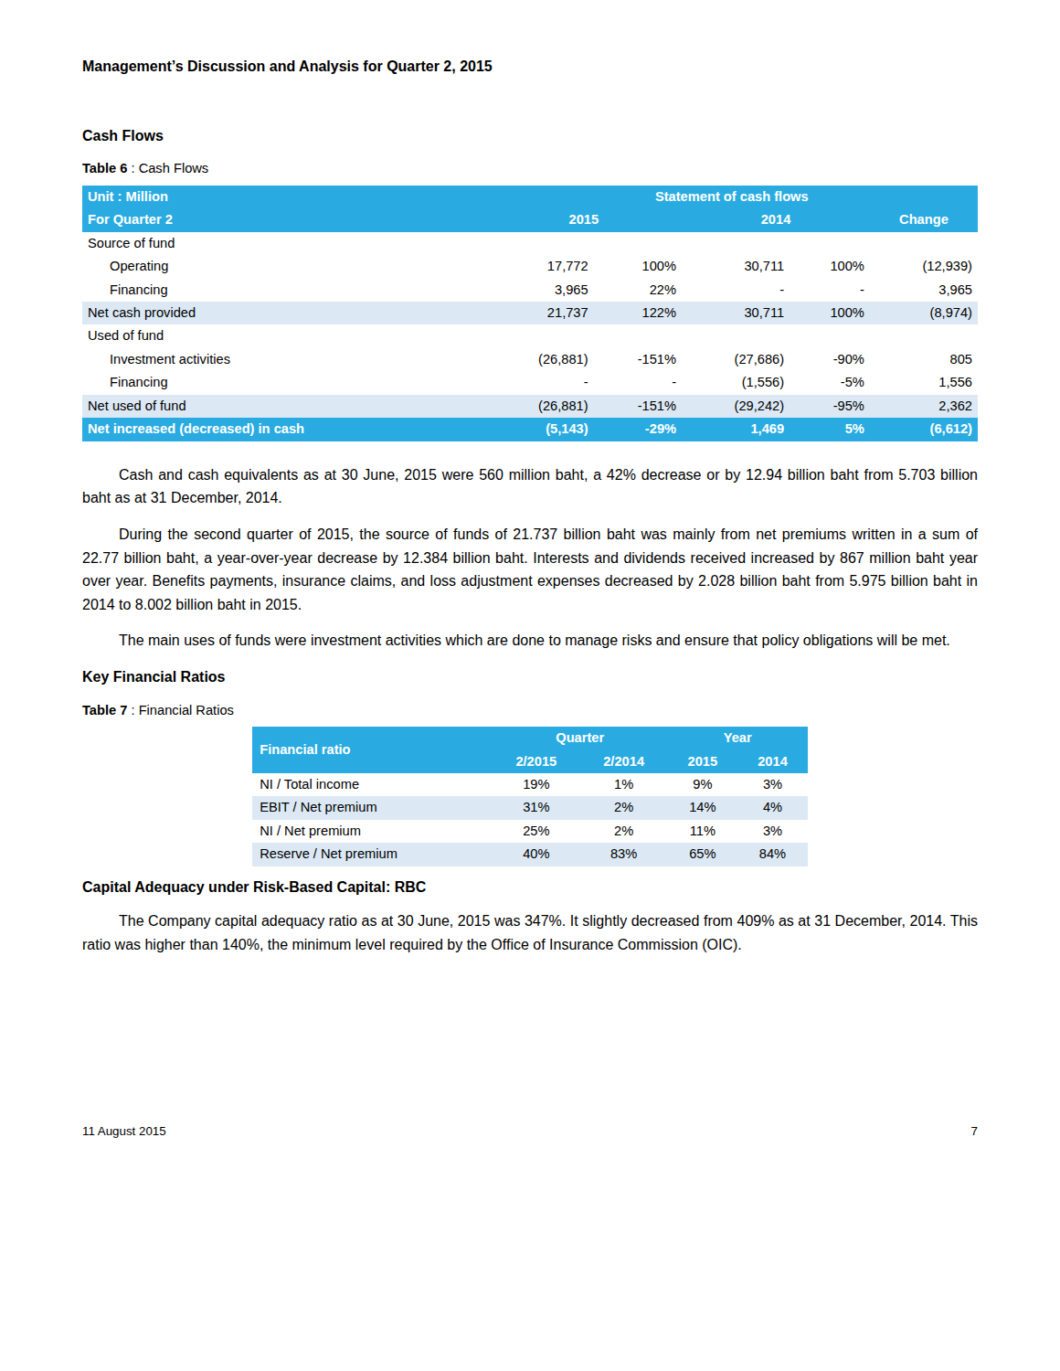Management’s Discussion and Analysis for Quarter 2, 2015
Cash Flows
Table 6 : Cash Flows
| Unit : Million | Statement of cash flows |
| --- | --- |
| For Quarter 2 | 2015 | 2014 | Change |
| Source of fund | | | | | |
| Operating | 17,772 | 100% | 30,711 | 100% | (12,939) |
| Financing | 3,965 | 22% | - | - | 3,965 |
| Net cash provided | 21,737 | 122% | 30,711 | 100% | (8,974) |
| Used of fund | | | | | |
| Investment activities | (26,881) | -151% | (27,686) | -90% | 805 |
| Financing | - | - | (1,556) | -5% | 1,556 |
| Net used of fund | (26,881) | -151% | (29,242) | -95% | 2,362 |
| Net increased (decreased) in cash | (5,143) | -29% | 1,469 | 5% | (6,612) |
Cash and cash equivalents as at 30 June, 2015 were 560 million baht, a 42% decrease or by 12.94 billion baht from 5.703 billion baht as at 31 December, 2014.
During the second quarter of 2015, the source of funds of 21.737 billion baht was mainly from net premiums written in a sum of 22.77 billion baht, a year-over-year decrease by 12.384 billion baht. Interests and dividends received increased by 867 million baht year over year. Benefits payments, insurance claims, and loss adjustment expenses decreased by 2.028 billion baht from 5.975 billion baht in 2014 to 8.002 billion baht in 2015.
The main uses of funds were investment activities which are done to manage risks and ensure that policy obligations will be met.
Key Financial Ratios
Table 7 : Financial Ratios
| Financial ratio | Quarter | Year |
| --- | --- | --- |
| 2/2015 | 2/2014 | 2015 | 2014 |
| NI / Total income | 19% | 1% | 9% | 3% |
| EBIT / Net premium | 31% | 2% | 14% | 4% |
| NI / Net premium | 25% | 2% | 11% | 3% |
| Reserve / Net premium | 40% | 83% | 65% | 84% |
Capital Adequacy under Risk-Based Capital: RBC
The Company capital adequacy ratio as at 30 June, 2015 was 347%. It slightly decreased from 409% as at 31 December, 2014. This ratio was higher than 140%, the minimum level required by the Office of Insurance Commission (OIC).
11 August 2015 7